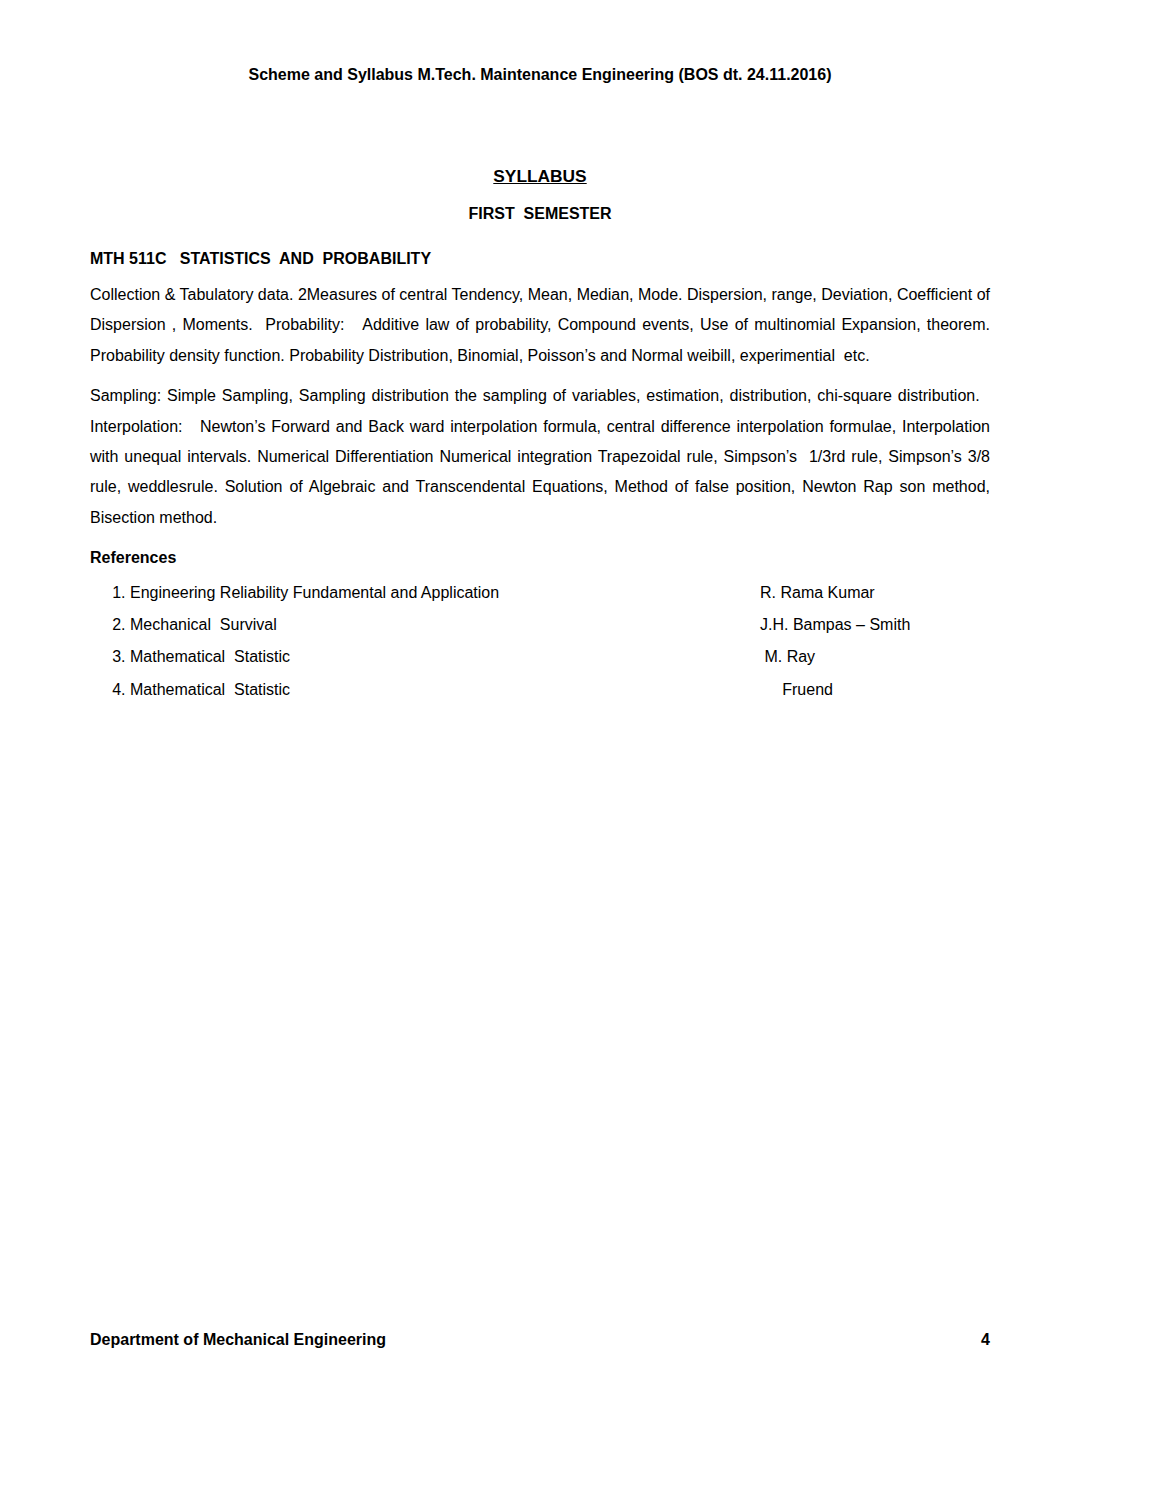Scheme and Syllabus M.Tech. Maintenance Engineering (BOS dt. 24.11.2016)
SYLLABUS
FIRST SEMESTER
MTH 511C STATISTICS AND PROBABILITY
Collection & Tabulatory data. 2Measures of central Tendency, Mean, Median, Mode. Dispersion, range, Deviation, Coefficient of Dispersion , Moments. Probability: Additive law of probability, Compound events, Use of multinomial Expansion, theorem. Probability density function. Probability Distribution, Binomial, Poisson’s and Normal weibill, experimential etc.
Sampling: Simple Sampling, Sampling distribution the sampling of variables, estimation, distribution, chi-square distribution. Interpolation: Newton’s Forward and Back ward interpolation formula, central difference interpolation formulae, Interpolation with unequal intervals. Numerical Differentiation Numerical integration Trapezoidal rule, Simpson’s 1/3rd rule, Simpson’s 3/8 rule, weddlesrule. Solution of Algebraic and Transcendental Equations, Method of false position, Newton Rap son method, Bisection method.
References
Engineering Reliability Fundamental and Application R. Rama Kumar
Mechanical Survival J.H. Bampas – Smith
Mathematical Statistic M. Ray
Mathematical Statistic Fruend
Department of Mechanical Engineering 4